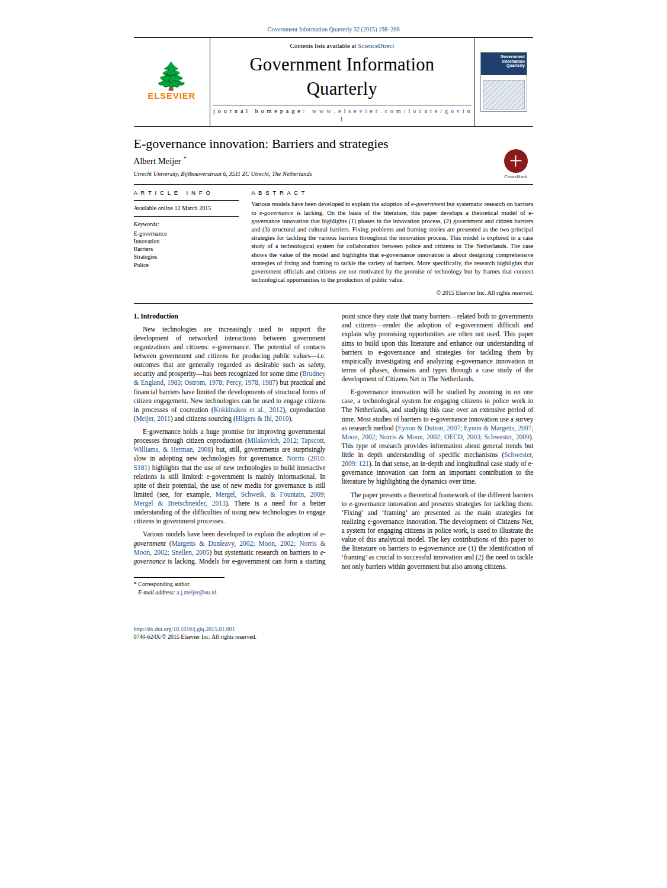Government Information Quarterly 32 (2015) 198–206
🌲
ELSEVIER
Contents lists available at ScienceDirect
Government Information Quarterly
j o u r n a l h o m e p a g e : w w w . e l s e v i e r . c o m / l o c a t e / g o v i n f
Government
Information
Quarterly
CrossMark
E-governance innovation: Barriers and strategies
Albert Meijer *
Utrecht University, Bijlhouwerstraat 6, 3511 ZC Utrecht, The Netherlands
A R T I C L E I N F O
Available online 12 March 2015
Keywords:
E-governance
Innovation
Barriers
Strategies
Police
A B S T R A C T
Various models have been developed to explain the adoption of e-government but systematic research on barriers to e-governance is lacking. On the basis of the literature, this paper develops a theoretical model of e-governance innovation that highlights (1) phases in the innovation process, (2) government and citizen barriers and (3) structural and cultural barriers. Fixing problems and framing stories are presented as the two principal strategies for tackling the various barriers throughout the innovation process. This model is explored in a case study of a technological system for collaboration between police and citizens in The Netherlands. The case shows the value of the model and highlights that e-governance innovation is about designing comprehensive strategies of fixing and framing to tackle the variety of barriers. More specifically, the research highlights that government officials and citizens are not motivated by the promise of technology but by frames that connect technological opportunities to the production of public value.
© 2015 Elsevier Inc. All rights reserved.
1. Introduction
New technologies are increasingly used to support the development of networked interactions between government organizations and citizens: e-governance. The potential of contacts between government and citizens for producing public values—i.e. outcomes that are generally regarded as desirable such as safety, security and prosperity—has been recognized for some time (Brudney & England, 1983; Ostrom, 1978; Percy, 1978, 1987) but practical and financial barriers have limited the developments of structural forms of citizen engagement. New technologies can be used to engage citizens in processes of cocreation (Kokkinakos et al., 2012), coproduction (Meijer, 2011) and citizens sourcing (Hilgers & Ihl, 2010).
E-governance holds a huge promise for improving governmental processes through citizen coproduction (Milakovich, 2012; Tapscott, Williams, & Herman, 2008) but, still, governments are surprisingly slow in adopting new technologies for governance. Norris (2010: S181) highlights that the use of new technologies to build interactive relations is still limited: e-government is mainly informational. In spite of their potential, the use of new media for governance is still limited (see, for example, Mergel, Schweik, & Fountain, 2009; Mergel & Bretschneider, 2013). There is a need for a better understanding of the difficulties of using new technologies to engage citizens in government processes.
Various models have been developed to explain the adoption of e-government (Margetts & Dunleavy, 2002; Moon, 2002; Norris & Moon, 2002; Snellen, 2005) but systematic research on barriers to e-governance is lacking. Models for e-government can form a starting point since they state that many barriers—related both to governments and citizens—render the adoption of e-government difficult and explain why promising opportunities are often not used. This paper aims to build upon this literature and enhance our understanding of barriers to e-governance and strategies for tackling them by empirically investigating and analyzing e-governance innovation in terms of phases, domains and types through a case study of the development of Citizens Net in The Netherlands.
E-governance innovation will be studied by zooming in on one case, a technological system for engaging citizens in police work in The Netherlands, and studying this case over an extensive period of time. Most studies of barriers to e-governance innovation use a survey as research method (Eynon & Dutton, 2007; Eynon & Margetts, 2007; Moon, 2002; Norris & Moon, 2002; OECD, 2003; Schwester, 2009). This type of research provides information about general trends but little in depth understanding of specific mechanisms (Schwester, 2009: 121). In that sense, an in-depth and longitudinal case study of e-governance innovation can form an important contribution to the literature by highlighting the dynamics over time.
The paper presents a theoretical framework of the different barriers to e-governance innovation and presents strategies for tackling them. ‘Fixing’ and ‘framing’ are presented as the main strategies for realizing e-governance innovation. The development of Citizens Net, a system for engaging citizens in police work, is used to illustrate the value of this analytical model. The key contributions of this paper to the literature on barriers to e-governance are (1) the identification of ‘framing’ as crucial to successful innovation and (2) the need to tackle not only barriers within government but also among citizens.
* Corresponding author.
E-mail address: a.j.meijer@uu.nl.
http://dx.doi.org/10.1016/j.giq.2015.01.001
0740-624X/© 2015 Elsevier Inc. All rights reserved.